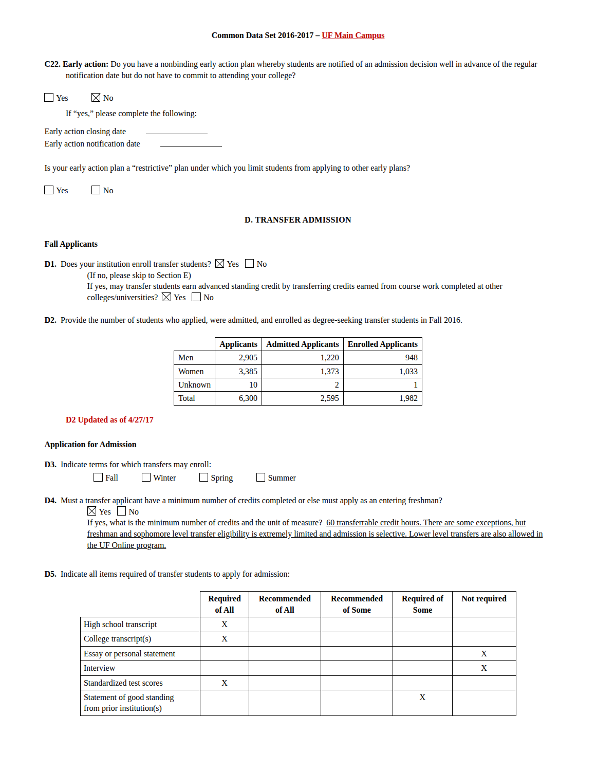Common Data Set 2016-2017 – UF Main Campus
C22. Early action: Do you have a nonbinding early action plan whereby students are notified of an admission decision well in advance of the regular notification date but do not have to commit to attending your college?
Yes No
If “yes,” please complete the following:
Early action closing date
Early action notification date
Is your early action plan a “restrictive” plan under which you limit students from applying to other early plans?
Yes No
D. TRANSFER ADMISSION
Fall Applicants
D1. Does your institution enroll transfer students? Yes No
(If no, please skip to Section E) If yes, may transfer students earn advanced standing credit by transferring credits earned from course work completed at other colleges/universities? Yes No
D2. Provide the number of students who applied, were admitted, and enrolled as degree-seeking transfer students in Fall 2016.
| | Applicants | Admitted Applicants | Enrolled Applicants |
| --- | --- | --- | --- |
| Men | 2,905 | 1,220 | 948 |
| Women | 3,385 | 1,373 | 1,033 |
| Unknown | 10 | 2 | 1 |
| Total | 6,300 | 2,595 | 1,982 |
D2 Updated as of 4/27/17
Application for Admission
D3. Indicate terms for which transfers may enroll:
Fall Winter Spring Summer
D4. Must a transfer applicant have a minimum number of credits completed or else must apply as an entering freshman?
Yes No If yes, what is the minimum number of credits and the unit of measure? 60 transferrable credit hours. There are some exceptions, but freshman and sophomore level transfer eligibility is extremely limited and admission is selective. Lower level transfers are also allowed in the UF Online program.
D5. Indicate all items required of transfer students to apply for admission:
| | Required of All | Recommended of All | Recommended of Some | Required of Some | Not required |
| --- | --- | --- | --- | --- | --- |
| High school transcript | X | | | | |
| College transcript(s) | X | | | | |
| Essay or personal statement | | | | | X |
| Interview | | | | | X |
| Standardized test scores | X | | | | |
| Statement of good standing from prior institution(s) | | | | X | |